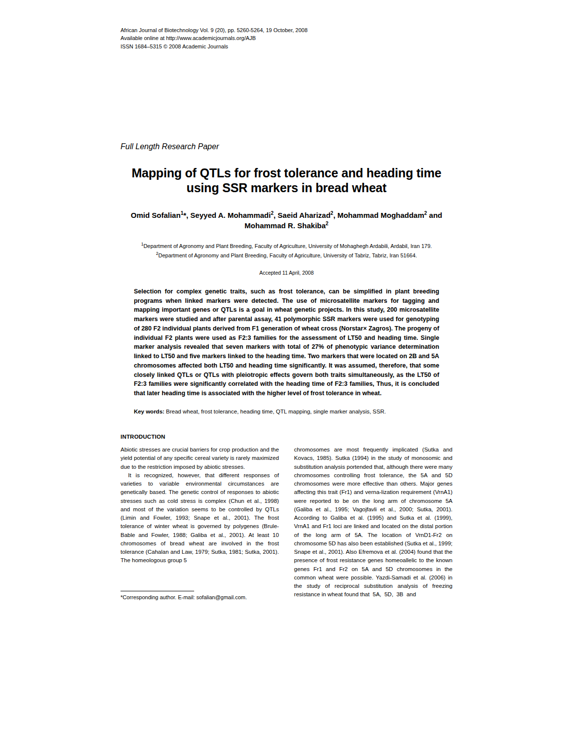African Journal of Biotechnology Vol. 9 (20), pp. 5260-5264, 19 October, 2008
Available online at http://www.academicjournals.org/AJB
ISSN 1684–5315 © 2008 Academic Journals
Full Length Research Paper
Mapping of QTLs for frost tolerance and heading time using SSR markers in bread wheat
Omid Sofalian1*, Seyyed A. Mohammadi2, Saeid Aharizad2, Mohammad Moghaddam2 and Mohammad R. Shakiba2
1Department of Agronomy and Plant Breeding, Faculty of Agriculture, University of Mohaghegh Ardabili, Ardabil, Iran 179.
2Department of Agronomy and Plant Breeding, Faculty of Agriculture, University of Tabriz, Tabriz, Iran 51664.
Accepted 11 April, 2008
Selection for complex genetic traits, such as frost tolerance, can be simplified in plant breeding programs when linked markers were detected. The use of microsatellite markers for tagging and mapping important genes or QTLs is a goal in wheat genetic projects. In this study, 200 microsatellite markers were studied and after parental assay, 41 polymorphic SSR markers were used for genotyping of 280 F2 individual plants derived from F1 generation of wheat cross (Norstar× Zagros). The progeny of individual F2 plants were used as F2:3 families for the assessment of LT50 and heading time. Single marker analysis revealed that seven markers with total of 27% of phenotypic variance determination linked to LT50 and five markers linked to the heading time. Two markers that were located on 2B and 5A chromosomes affected both LT50 and heading time significantly. It was assumed, therefore, that some closely linked QTLs or QTLs with pleiotropic effects govern both traits simultaneously, as the LT50 of F2:3 families were significantly correlated with the heading time of F2:3 families, Thus, it is concluded that later heading time is associated with the higher level of frost tolerance in wheat.
Key words: Bread wheat, frost tolerance, heading time, QTL mapping, single marker analysis, SSR.
INTRODUCTION
Abiotic stresses are crucial barriers for crop production and the yield potential of any specific cereal variety is rarely maximized due to the restriction imposed by abiotic stresses.
It is recognized, however, that different responses of varieties to variable environmental circumstances are genetically based. The genetic control of responses to abiotic stresses such as cold stress is complex (Chun et al., 1998) and most of the variation seems to be controlled by QTLs (Limin and Fowler, 1993; Snape et al., 2001). The frost tolerance of winter wheat is governed by polygenes (Brule-Bable and Fowler, 1988; Galiba et al., 2001). At least 10 chromosomes of bread wheat are involved in the frost tolerance (Cahalan and Law, 1979; Sutka, 1981; Sutka, 2001). The homeologous group 5
chromosomes are most frequently implicated (Sutka and Kovacs, 1985). Sutka (1994) in the study of monosomic and substitution analysis portended that, although there were many chromosomes controlling frost tolerance, the 5A and 5D chromosomes were more effective than others. Major genes affecting this trait (Fr1) and verna-lization requirement (VrnA1) were reported to be on the long arm of chromosome 5A (Galiba et al., 1995; Vagojfavli et al., 2000; Sutka, 2001). According to Galiba et al. (1995) and Sutka et al. (1999), VrnA1 and Fr1 loci are linked and located on the distal portion of the long arm of 5A. The location of VrnD1-Fr2 on chromosome 5D has also been established (Sutka et al., 1999; Snape et al., 2001). Also Efremova et al. (2004) found that the presence of frost resistance genes homeoallelic to the known genes Fr1 and Fr2 on 5A and 5D chromosomes in the common wheat were possible. Yazdi-Samadi et al. (2006) in the study of reciprocal substitution analysis of freezing resistance in wheat found that 5A, 5D, 3B and
*Corresponding author. E-mail: sofalian@gmail.com.